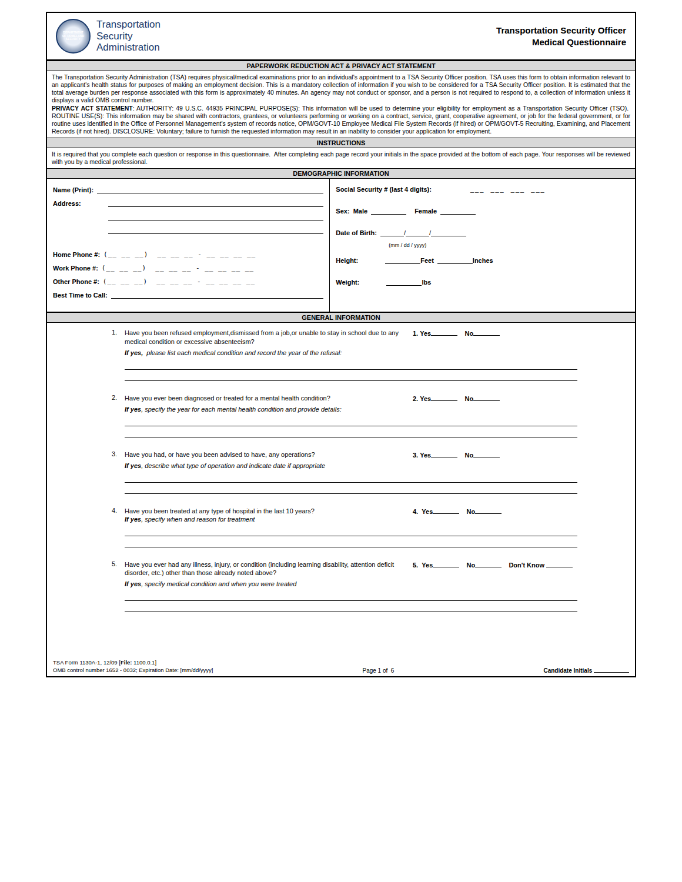DEPARTMENT
OF HOMELAND
SECURITY
Transportation
Security
Administration
Transportation Security Officer
Medical Questionnaire
PAPERWORK REDUCTION ACT & PRIVACY ACT STATEMENT
The Transportation Security Administration (TSA) requires physical/medical examinations prior to an individual's appointment to a TSA Security Officer position. TSA uses this form to obtain information relevant to an applicant's health status for purposes of making an employment decision. This is a mandatory collection of information if you wish to be considered for a TSA Security Officer position. It is estimated that the total average burden per response associated with this form is approximately 40 minutes. An agency may not conduct or sponsor, and a person is not required to respond to, a collection of information unless it displays a valid OMB control number.
PRIVACY ACT STATEMENT: AUTHORITY: 49 U.S.C. 44935 PRINCIPAL PURPOSE(S): This information will be used to determine your eligibility for employment as a Transportation Security Officer (TSO). ROUTINE USE(S): This information may be shared with contractors, grantees, or volunteers performing or working on a contract, service, grant, cooperative agreement, or job for the federal government, or for routine uses identified in the Office of Personnel Management's system of records notice, OPM/GOVT-10 Employee Medical File System Records (if hired) or OPM/GOVT-5 Recruiting, Examining, and Placement Records (if not hired). DISCLOSURE: Voluntary; failure to furnish the requested information may result in an inability to consider your application for employment.
INSTRUCTIONS
It is required that you complete each question or response in this questionnaire. After completing each page record your initials in the space provided at the bottom of each page. Your responses will be reviewed with you by a medical professional.
DEMOGRAPHIC INFORMATION
Name (Print):
Address:
Address:
Address:
Home Phone #: (__ __ __) __ __ __ - __ __ __ __
Work Phone #: (__ __ __) __ __ __ - __ __ __ __
Other Phone #: (__ __ __) __ __ __ - __ __ __ __
Best Time to Call:
Social Security # (last 4 digits): ___ ___ ___ ___
Sex: Male Female
Date of Birth: / /
(mm / dd / yyyy)
Height: Feet Inches
Weight: lbs
GENERAL INFORMATION
1.
Have you been refused employment,dismissed from a job,or unable to stay in school due to any medical condition or excessive absenteeism?
1. Yes No
If yes, please list each medical condition and record the year of the refusal:
2.
Have you ever been diagnosed or treated for a mental health condition?
2. Yes No
If yes, specify the year for each mental health condition and provide details:
3.
Have you had, or have you been advised to have, any operations?
3. Yes No
If yes, describe what type of operation and indicate date if appropriate
4.
Have you been treated at any type of hospital in the last 10 years?
4. Yes No
If yes, specify when and reason for treatment
5.
Have you ever had any illness, injury, or condition (including learning disability, attention deficit disorder, etc.) other than those already noted above?
5. Yes No Don't Know
If yes, specify medical condition and when you were treated
TSA Form 1130A-1, 12/09 [File: 1100.0.1]
OMB control number 1652 - 0032; Expiration Date: [mm/dd/yyyy]
Page 1 of 6
Candidate Initials